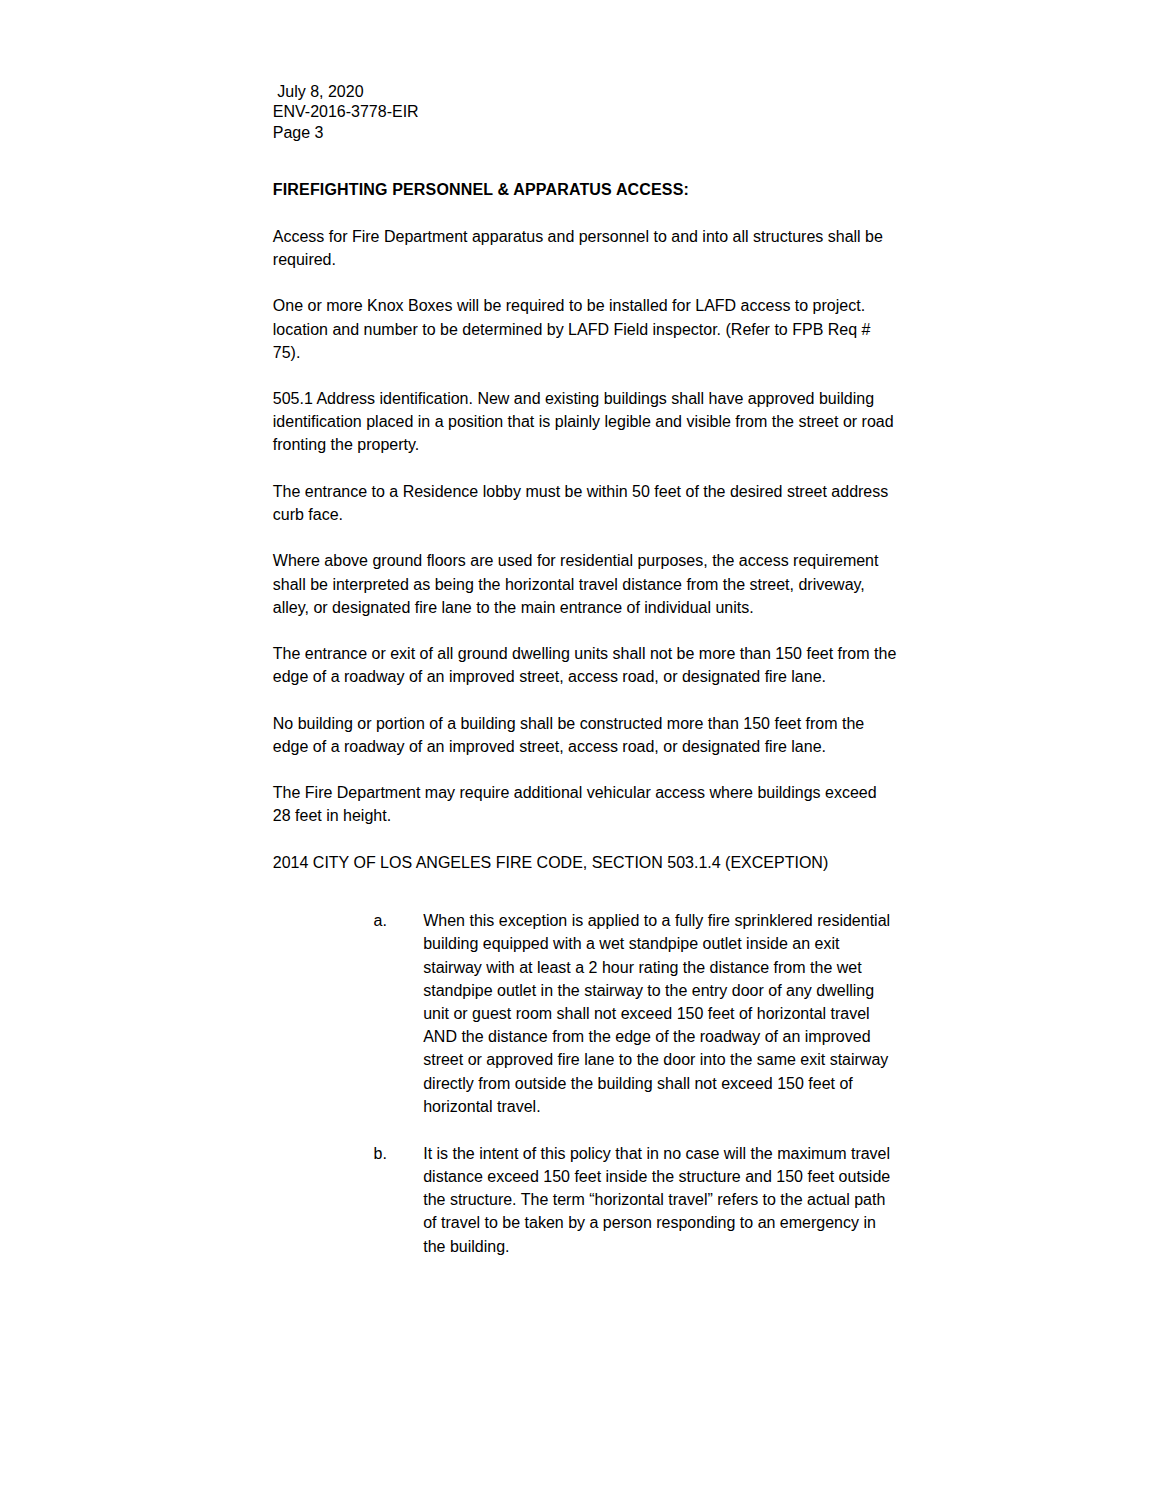July 8, 2020
ENV-2016-3778-EIR
Page 3
FIREFIGHTING PERSONNEL & APPARATUS ACCESS:
Access for Fire Department apparatus and personnel to and into all structures shall be required.
One or more Knox Boxes will be required to be installed for LAFD access to project. location and number to be determined by LAFD Field inspector. (Refer to FPB Req # 75).
505.1 Address identification. New and existing buildings shall have approved building identification placed in a position that is plainly legible and visible from the street or road fronting the property.
The entrance to a Residence lobby must be within 50 feet of the desired street address curb face.
Where above ground floors are used for residential purposes, the access requirement shall be interpreted as being the horizontal travel distance from the street, driveway, alley, or designated fire lane to the main entrance of individual units.
The entrance or exit of all ground dwelling units shall not be more than 150 feet from the edge of a roadway of an improved street, access road, or designated fire lane.
No building or portion of a building shall be constructed more than 150 feet from the edge of a roadway of an improved street, access road, or designated fire lane.
The Fire Department may require additional vehicular access where buildings exceed 28 feet in height.
2014 CITY OF LOS ANGELES FIRE CODE, SECTION 503.1.4 (EXCEPTION)
When this exception is applied to a fully fire sprinklered residential building equipped with a wet standpipe outlet inside an exit stairway with at least a 2 hour rating the distance from the wet standpipe outlet in the stairway to the entry door of any dwelling unit or guest room shall not exceed 150 feet of horizontal travel AND the distance from the edge of the roadway of an improved street or approved fire lane to the door into the same exit stairway directly from outside the building shall not exceed 150 feet of horizontal travel.
It is the intent of this policy that in no case will the maximum travel distance exceed 150 feet inside the structure and 150 feet outside the structure. The term “horizontal travel” refers to the actual path of travel to be taken by a person responding to an emergency in the building.